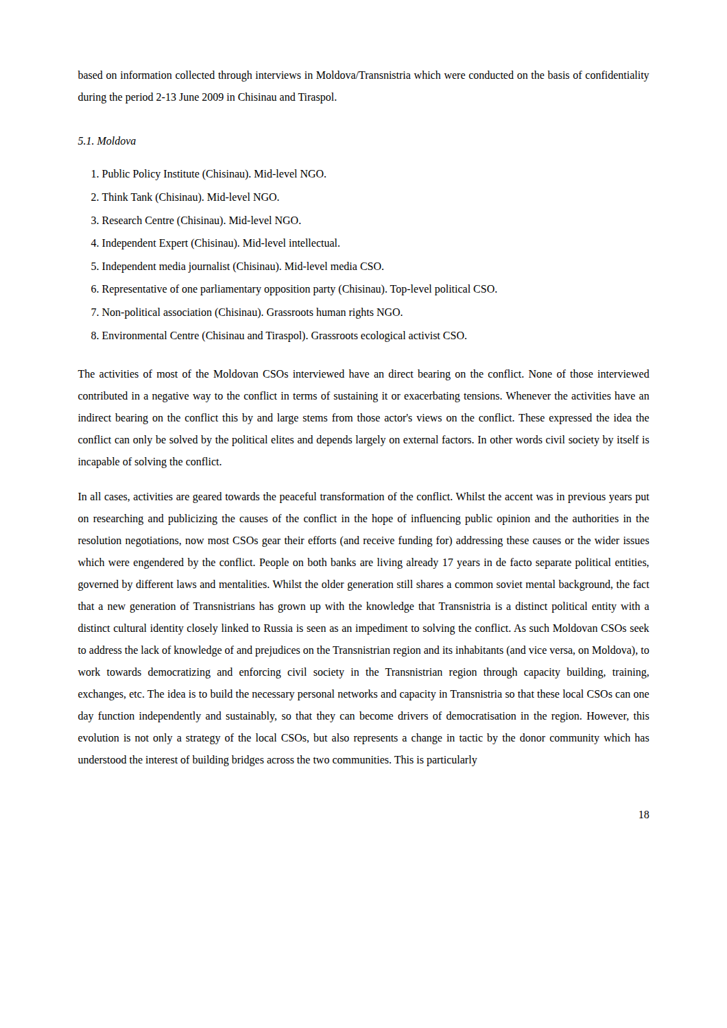based on information collected through interviews in Moldova/Transnistria which were conducted on the basis of confidentiality during the period 2-13 June 2009 in Chisinau and Tiraspol.
5.1. Moldova
Public Policy Institute (Chisinau). Mid-level NGO.
Think Tank (Chisinau). Mid-level NGO.
Research Centre (Chisinau). Mid-level NGO.
Independent Expert (Chisinau). Mid-level intellectual.
Independent media journalist (Chisinau). Mid-level media CSO.
Representative of one parliamentary opposition party (Chisinau). Top-level political CSO.
Non-political association (Chisinau). Grassroots human rights NGO.
Environmental Centre (Chisinau and Tiraspol). Grassroots ecological activist CSO.
The activities of most of the Moldovan CSOs interviewed have an direct bearing on the conflict. None of those interviewed contributed in a negative way to the conflict in terms of sustaining it or exacerbating tensions. Whenever the activities have an indirect bearing on the conflict this by and large stems from those actor's views on the conflict. These expressed the idea the conflict can only be solved by the political elites and depends largely on external factors. In other words civil society by itself is incapable of solving the conflict.
In all cases, activities are geared towards the peaceful transformation of the conflict. Whilst the accent was in previous years put on researching and publicizing the causes of the conflict in the hope of influencing public opinion and the authorities in the resolution negotiations, now most CSOs gear their efforts (and receive funding for) addressing these causes or the wider issues which were engendered by the conflict. People on both banks are living already 17 years in de facto separate political entities, governed by different laws and mentalities. Whilst the older generation still shares a common soviet mental background, the fact that a new generation of Transnistrians has grown up with the knowledge that Transnistria is a distinct political entity with a distinct cultural identity closely linked to Russia is seen as an impediment to solving the conflict. As such Moldovan CSOs seek to address the lack of knowledge of and prejudices on the Transnistrian region and its inhabitants (and vice versa, on Moldova), to work towards democratizing and enforcing civil society in the Transnistrian region through capacity building, training, exchanges, etc. The idea is to build the necessary personal networks and capacity in Transnistria so that these local CSOs can one day function independently and sustainably, so that they can become drivers of democratisation in the region. However, this evolution is not only a strategy of the local CSOs, but also represents a change in tactic by the donor community which has understood the interest of building bridges across the two communities. This is particularly
18